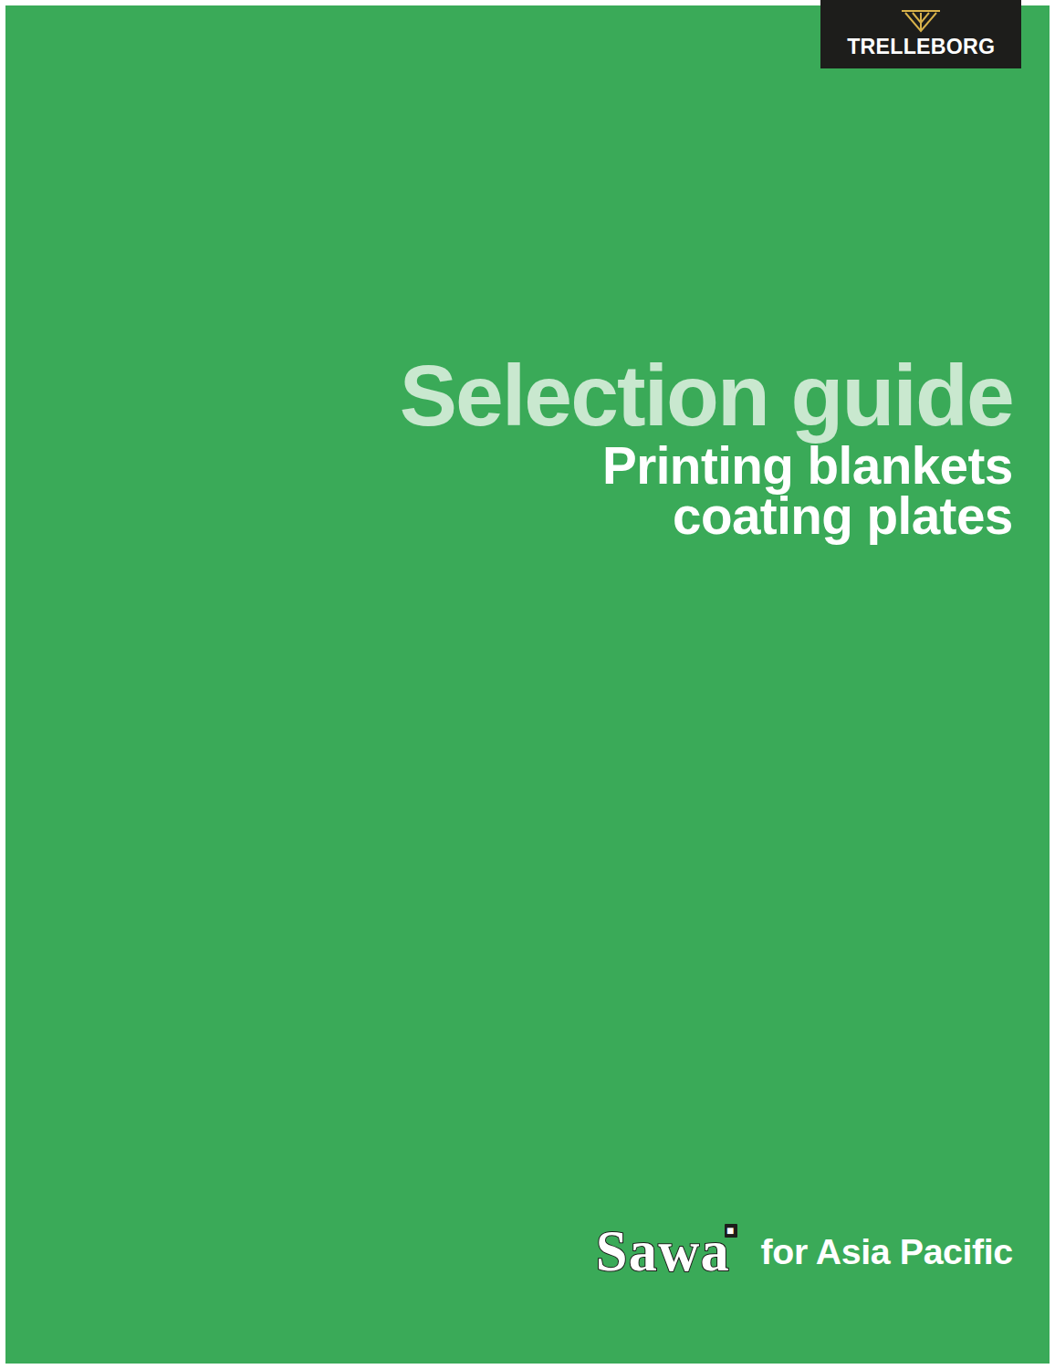TRELLEBORG
Selection guide
Printing blankets coating plates
Sawa■ for Asia Pacific